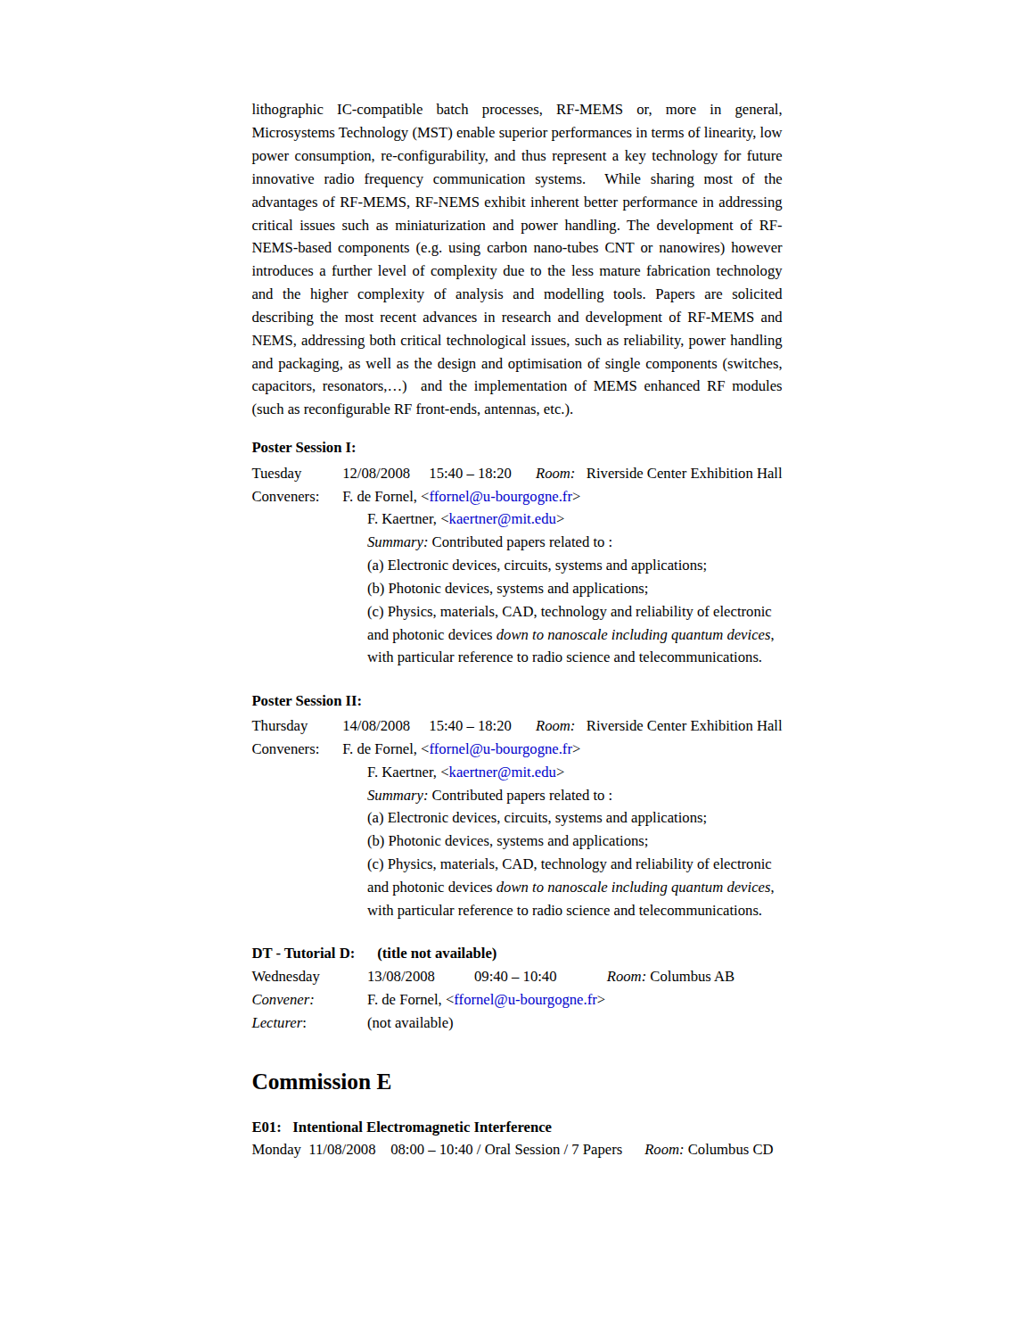lithographic IC-compatible batch processes, RF-MEMS or, more in general, Microsystems Technology (MST) enable superior performances in terms of linearity, low power consumption, re-configurability, and thus represent a key technology for future innovative radio frequency communication systems. While sharing most of the advantages of RF-MEMS, RF-NEMS exhibit inherent better performance in addressing critical issues such as miniaturization and power handling. The development of RF-NEMS-based components (e.g. using carbon nano-tubes CNT or nanowires) however introduces a further level of complexity due to the less mature fabrication technology and the higher complexity of analysis and modelling tools. Papers are solicited describing the most recent advances in research and development of RF-MEMS and NEMS, addressing both critical technological issues, such as reliability, power handling and packaging, as well as the design and optimisation of single components (switches, capacitors, resonators,…) and the implementation of MEMS enhanced RF modules (such as reconfigurable RF front-ends, antennas, etc.).
Poster Session I:
| Tuesday | 12/08/2008 | 15:40 – 18:20 | Room: Riverside Center Exhibition Hall |
| Conveners: | F. de Fornel, < ffornel@u-bourgogne.fr > |
F. Kaertner, <kaertner@mit.edu>
Summary: Contributed papers related to :
(a) Electronic devices, circuits, systems and applications;
(b) Photonic devices, systems and applications;
(c) Physics, materials, CAD, technology and reliability of electronic and photonic devices down to nanoscale including quantum devices, with particular reference to radio science and telecommunications.
Poster Session II:
| Thursday | 14/08/2008 | 15:40 – 18:20 | Room: Riverside Center Exhibition Hall |
| Conveners: | F. de Fornel, < ffornel@u-bourgogne.fr > |
F. Kaertner, <kaertner@mit.edu>
Summary: Contributed papers related to :
(a) Electronic devices, circuits, systems and applications;
(b) Photonic devices, systems and applications;
(c) Physics, materials, CAD, technology and reliability of electronic and photonic devices down to nanoscale including quantum devices, with particular reference to radio science and telecommunications.
DT - Tutorial D: (title not available)
| Wednesday | 13/08/2008 | 09:40 – 10:40 | Room: Columbus AB |
| Convener: | F. de Fornel, < ffornel@u-bourgogne.fr > |
| Lecturer : | (not available) |
Commission E
E01: Intentional Electromagnetic Interference
Monday 11/08/2008 08:00 – 10:40 / Oral Session / 7 Papers Room: Columbus CD